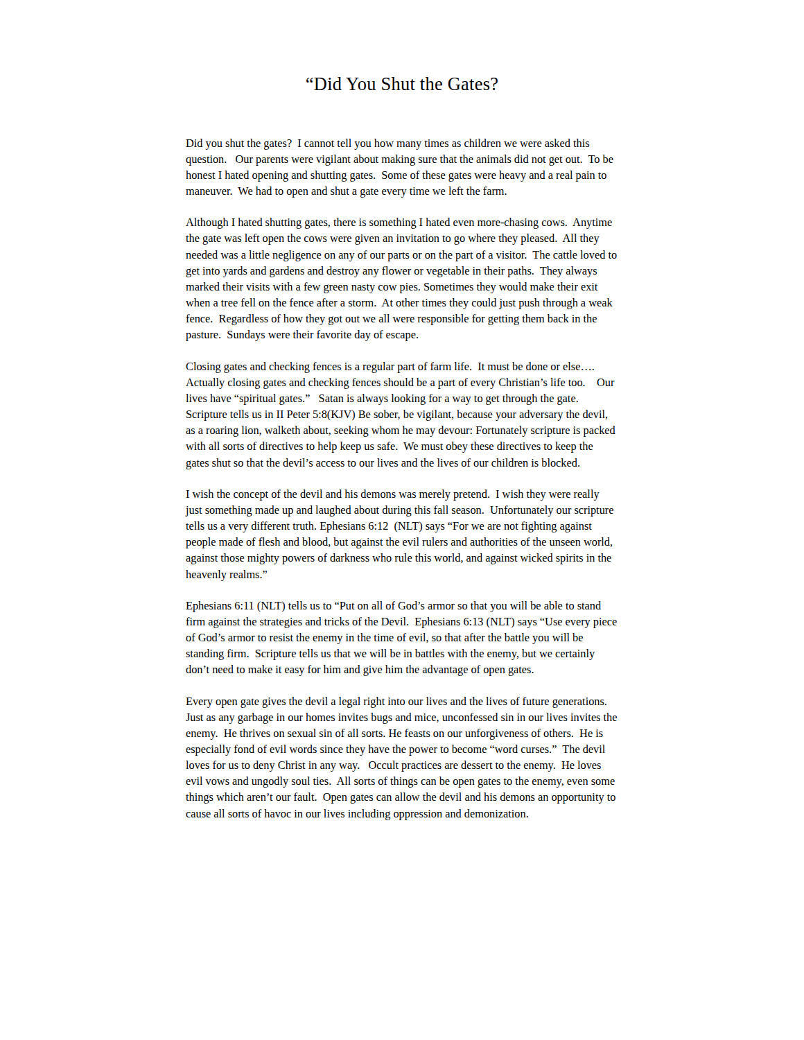“Did You Shut the Gates?
Did you shut the gates? I cannot tell you how many times as children we were asked this question. Our parents were vigilant about making sure that the animals did not get out. To be honest I hated opening and shutting gates. Some of these gates were heavy and a real pain to maneuver. We had to open and shut a gate every time we left the farm.
Although I hated shutting gates, there is something I hated even more-chasing cows. Anytime the gate was left open the cows were given an invitation to go where they pleased. All they needed was a little negligence on any of our parts or on the part of a visitor. The cattle loved to get into yards and gardens and destroy any flower or vegetable in their paths. They always marked their visits with a few green nasty cow pies. Sometimes they would make their exit when a tree fell on the fence after a storm. At other times they could just push through a weak fence. Regardless of how they got out we all were responsible for getting them back in the pasture. Sundays were their favorite day of escape.
Closing gates and checking fences is a regular part of farm life. It must be done or else…. Actually closing gates and checking fences should be a part of every Christian’s life too. Our lives have “spiritual gates.” Satan is always looking for a way to get through the gate. Scripture tells us in II Peter 5:8(KJV) Be sober, be vigilant, because your adversary the devil, as a roaring lion, walketh about, seeking whom he may devour: Fortunately scripture is packed with all sorts of directives to help keep us safe. We must obey these directives to keep the gates shut so that the devil’s access to our lives and the lives of our children is blocked.
I wish the concept of the devil and his demons was merely pretend. I wish they were really just something made up and laughed about during this fall season. Unfortunately our scripture tells us a very different truth. Ephesians 6:12 (NLT) says “For we are not fighting against people made of flesh and blood, but against the evil rulers and authorities of the unseen world, against those mighty powers of darkness who rule this world, and against wicked spirits in the heavenly realms.”
Ephesians 6:11 (NLT) tells us to “Put on all of God’s armor so that you will be able to stand firm against the strategies and tricks of the Devil. Ephesians 6:13 (NLT) says “Use every piece of God’s armor to resist the enemy in the time of evil, so that after the battle you will be standing firm. Scripture tells us that we will be in battles with the enemy, but we certainly don’t need to make it easy for him and give him the advantage of open gates.
Every open gate gives the devil a legal right into our lives and the lives of future generations. Just as any garbage in our homes invites bugs and mice, unconfessed sin in our lives invites the enemy. He thrives on sexual sin of all sorts. He feasts on our unforgiveness of others. He is especially fond of evil words since they have the power to become “word curses.” The devil loves for us to deny Christ in any way. Occult practices are dessert to the enemy. He loves evil vows and ungodly soul ties. All sorts of things can be open gates to the enemy, even some things which aren’t our fault. Open gates can allow the devil and his demons an opportunity to cause all sorts of havoc in our lives including oppression and demonization.